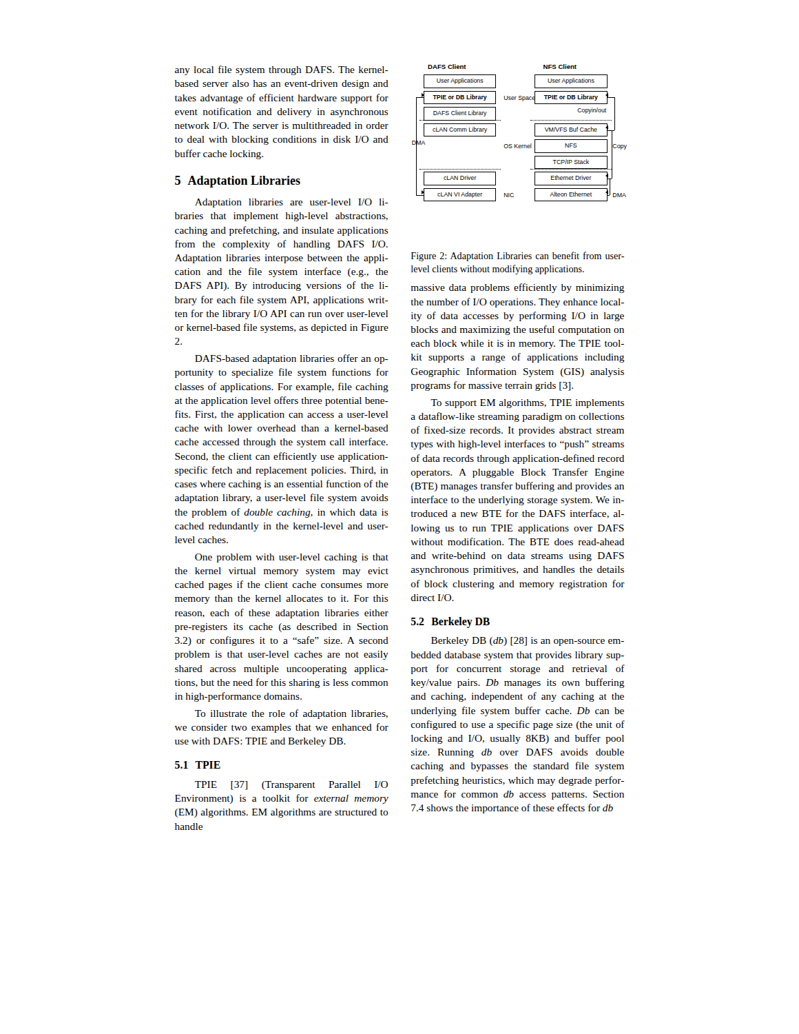any local file system through DAFS. The kernel-based server also has an event-driven design and takes advantage of efficient hardware support for event notification and delivery in asynchronous network I/O. The server is multithreaded in order to deal with blocking conditions in disk I/O and buffer cache locking.
5 Adaptation Libraries
Adaptation libraries are user-level I/O libraries that implement high-level abstractions, caching and prefetching, and insulate applications from the complexity of handling DAFS I/O. Adaptation libraries interpose between the application and the file system interface (e.g., the DAFS API). By introducing versions of the library for each file system API, applications written for the library I/O API can run over user-level or kernel-based file systems, as depicted in Figure 2.
DAFS-based adaptation libraries offer an opportunity to specialize file system functions for classes of applications. For example, file caching at the application level offers three potential benefits. First, the application can access a user-level cache with lower overhead than a kernel-based cache accessed through the system call interface. Second, the client can efficiently use application-specific fetch and replacement policies. Third, in cases where caching is an essential function of the adaptation library, a user-level file system avoids the problem of double caching, in which data is cached redundantly in the kernel-level and user-level caches.
One problem with user-level caching is that the kernel virtual memory system may evict cached pages if the client cache consumes more memory than the kernel allocates to it. For this reason, each of these adaptation libraries either pre-registers its cache (as described in Section 3.2) or configures it to a “safe” size. A second problem is that user-level caches are not easily shared across multiple uncooperating applications, but the need for this sharing is less common in high-performance domains.
To illustrate the role of adaptation libraries, we consider two examples that we enhanced for use with DAFS: TPIE and Berkeley DB.
5.1 TPIE
TPIE [37] (Transparent Parallel I/O Environment) is a toolkit for external memory (EM) algorithms. EM algorithms are structured to handle
DAFS Client
NFS Client
User Applications
TPIE or DB Library
DAFS Client Library
cLAN Comm Library
User Applications
TPIE or DB Library
VM/VFS Buf Cache
NFS
TCP/IP Stack
Ethernet Driver
Alteon Ethernet
cLAN Driver
cLAN VI Adapter
User Space
OS Kernel
NIC
DMA
DMA
Copy
Copyin/out
Figure 2: Adaptation Libraries can benefit from user-level clients without modifying applications.
massive data problems efficiently by minimizing the number of I/O operations. They enhance locality of data accesses by performing I/O in large blocks and maximizing the useful computation on each block while it is in memory. The TPIE toolkit supports a range of applications including Geographic Information System (GIS) analysis programs for massive terrain grids [3].
To support EM algorithms, TPIE implements a dataflow-like streaming paradigm on collections of fixed-size records. It provides abstract stream types with high-level interfaces to “push” streams of data records through application-defined record operators. A pluggable Block Transfer Engine (BTE) manages transfer buffering and provides an interface to the underlying storage system. We introduced a new BTE for the DAFS interface, allowing us to run TPIE applications over DAFS without modification. The BTE does read-ahead and write-behind on data streams using DAFS asynchronous primitives, and handles the details of block clustering and memory registration for direct I/O.
5.2 Berkeley DB
Berkeley DB (db) [28] is an open-source embedded database system that provides library support for concurrent storage and retrieval of key/value pairs. Db manages its own buffering and caching, independent of any caching at the underlying file system buffer cache. Db can be configured to use a specific page size (the unit of locking and I/O, usually 8KB) and buffer pool size. Running db over DAFS avoids double caching and bypasses the standard file system prefetching heuristics, which may degrade performance for common db access patterns. Section 7.4 shows the importance of these effects for db